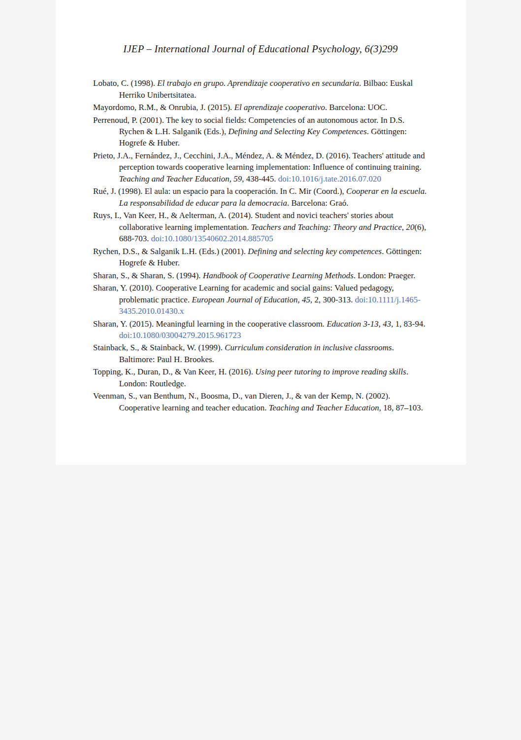IJEP – International Journal of Educational Psychology, 6(3)299
Lobato, C. (1998). El trabajo en grupo. Aprendizaje cooperativo en secundaria. Bilbao: Euskal Herriko Unibertsitatea.
Mayordomo, R.M., & Onrubia, J. (2015). El aprendizaje cooperativo. Barcelona: UOC.
Perrenoud, P. (2001). The key to social fields: Competencies of an autonomous actor. In D.S. Rychen & L.H. Salganik (Eds.), Defining and Selecting Key Competences. Göttingen: Hogrefe & Huber.
Prieto, J.A., Fernández, J., Cecchini, J.A., Méndez, A. & Méndez, D. (2016). Teachers' attitude and perception towards cooperative learning implementation: Influence of continuing training. Teaching and Teacher Education, 59, 438-445. doi:10.1016/j.tate.2016.07.020
Rué, J. (1998). El aula: un espacio para la cooperación. In C. Mir (Coord.), Cooperar en la escuela. La responsabilidad de educar para la democracia. Barcelona: Graó.
Ruys, I., Van Keer, H., & Aelterman, A. (2014). Student and novici teachers' stories about collaborative learning implementation. Teachers and Teaching: Theory and Practice, 20(6), 688-703. doi:10.1080/13540602.2014.885705
Rychen, D.S., & Salganik L.H. (Eds.) (2001). Defining and selecting key competences. Göttingen: Hogrefe & Huber.
Sharan, S., & Sharan, S. (1994). Handbook of Cooperative Learning Methods. London: Praeger.
Sharan, Y. (2010). Cooperative Learning for academic and social gains: Valued pedagogy, problematic practice. European Journal of Education, 45, 2, 300-313. doi:10.1111/j.1465-3435.2010.01430.x
Sharan, Y. (2015). Meaningful learning in the cooperative classroom. Education 3-13, 43, 1, 83-94. doi:10.1080/03004279.2015.961723
Stainback, S., & Stainback, W. (1999). Curriculum consideration in inclusive classrooms. Baltimore: Paul H. Brookes.
Topping, K., Duran, D., & Van Keer, H. (2016). Using peer tutoring to improve reading skills. London: Routledge.
Veenman, S., van Benthum, N., Boosma, D., van Dieren, J., & van der Kemp, N. (2002). Cooperative learning and teacher education. Teaching and Teacher Education, 18, 87–103.